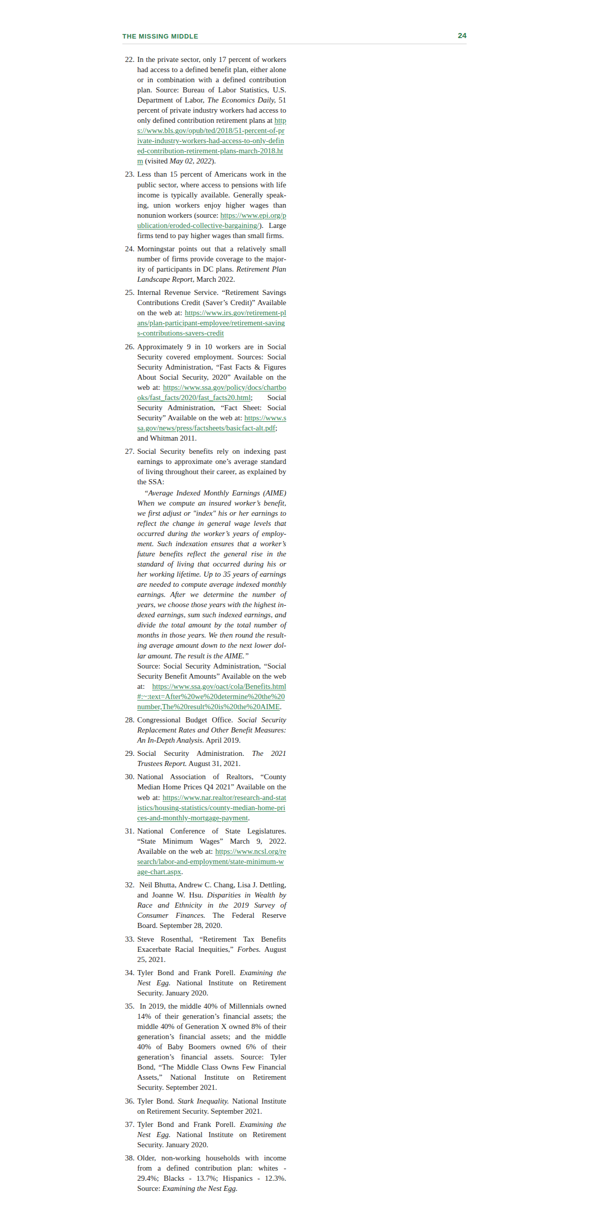The Missing Middle
24
In the private sector, only 17 percent of workers had access to a defined benefit plan, either alone or in combination with a defined contribution plan. Source: Bureau of Labor Statistics, U.S. Department of Labor, The Economics Daily, 51 percent of private industry workers had access to only defined contribution retirement plans at https://www.bls.gov/opub/ted/2018/51-percent-of-private-industry-workers-had-access-to-only-defined-contribution-retirement-plans-march-2018.htm (visited May 02, 2022).
Less than 15 percent of Americans work in the public sector, where access to pensions with life income is typically available. Generally speaking, union workers enjoy higher wages than nonunion workers (source: https://www.epi.org/publication/eroded-collective-bargaining/). Large firms tend to pay higher wages than small firms.
Morningstar points out that a relatively small number of firms provide coverage to the majority of participants in DC plans. Retirement Plan Landscape Report, March 2022.
Internal Revenue Service. “Retirement Savings Contributions Credit (Saver’s Credit)” Available on the web at: https://www.irs.gov/retirement-plans/plan-participant-employee/retirement-savings-contributions-savers-credit
Approximately 9 in 10 workers are in Social Security covered employment. Sources: Social Security Administration, “Fast Facts & Figures About Social Security, 2020” Available on the web at: https://www.ssa.gov/policy/docs/chartbooks/fast_facts/2020/fast_facts20.html; Social Security Administration, “Fact Sheet: Social Security” Available on the web at: https://www.ssa.gov/news/press/factsheets/basicfact-alt.pdf; and Whitman 2011.
Social Security benefits rely on indexing past earnings to approximate one’s average standard of living throughout their career, as explained by the SSA: “Average Indexed Monthly Earnings (AIME) When we compute an insured worker’s benefit, we first adjust or "index" his or her earnings to reflect the change in general wage levels that occurred during the worker’s years of employment. Such indexation ensures that a worker’s future benefits reflect the general rise in the standard of living that occurred during his or her working lifetime. Up to 35 years of earnings are needed to compute average indexed monthly earnings. After we determine the number of years, we choose those years with the highest indexed earnings, sum such indexed earnings, and divide the total amount by the total number of months in those years. We then round the resulting average amount down to the next lower dollar amount. The result is the AIME.” Source: Social Security Administration, “Social Security Benefit Amounts” Available on the web at: https://www.ssa.gov/oact/cola/Benefits.html#:~:text=After%20we%20determine%20the%20number,The%20result%20is%20the%20AIME.
Congressional Budget Office. Social Security Replacement Rates and Other Benefit Measures: An In-Depth Analysis. April 2019.
Social Security Administration. The 2021 Trustees Report. August 31, 2021.
National Association of Realtors, “County Median Home Prices Q4 2021” Available on the web at: https://www.nar.realtor/research-and-statistics/housing-statistics/county-median-home-prices-and-monthly-mortgage-payment.
National Conference of State Legislatures. “State Minimum Wages” March 9, 2022. Available on the web at: https://www.ncsl.org/research/labor-and-employment/state-minimum-wage-chart.aspx.
Neil Bhutta, Andrew C. Chang, Lisa J. Dettling, and Joanne W. Hsu. Disparities in Wealth by Race and Ethnicity in the 2019 Survey of Consumer Finances. The Federal Reserve Board. September 28, 2020.
Steve Rosenthal, “Retirement Tax Benefits Exacerbate Racial Inequities,” Forbes. August 25, 2021.
Tyler Bond and Frank Porell. Examining the Nest Egg. National Institute on Retirement Security. January 2020.
In 2019, the middle 40% of Millennials owned 14% of their generation’s financial assets; the middle 40% of Generation X owned 8% of their generation’s financial assets; and the middle 40% of Baby Boomers owned 6% of their generation’s financial assets. Source: Tyler Bond, “The Middle Class Owns Few Financial Assets,” National Institute on Retirement Security. September 2021.
Tyler Bond. Stark Inequality. National Institute on Retirement Security. September 2021.
Tyler Bond and Frank Porell. Examining the Nest Egg. National Institute on Retirement Security. January 2020.
Older, non-working households with income from a defined contribution plan: whites - 29.4%; Blacks - 13.7%; Hispanics - 12.3%. Source: Examining the Nest Egg.